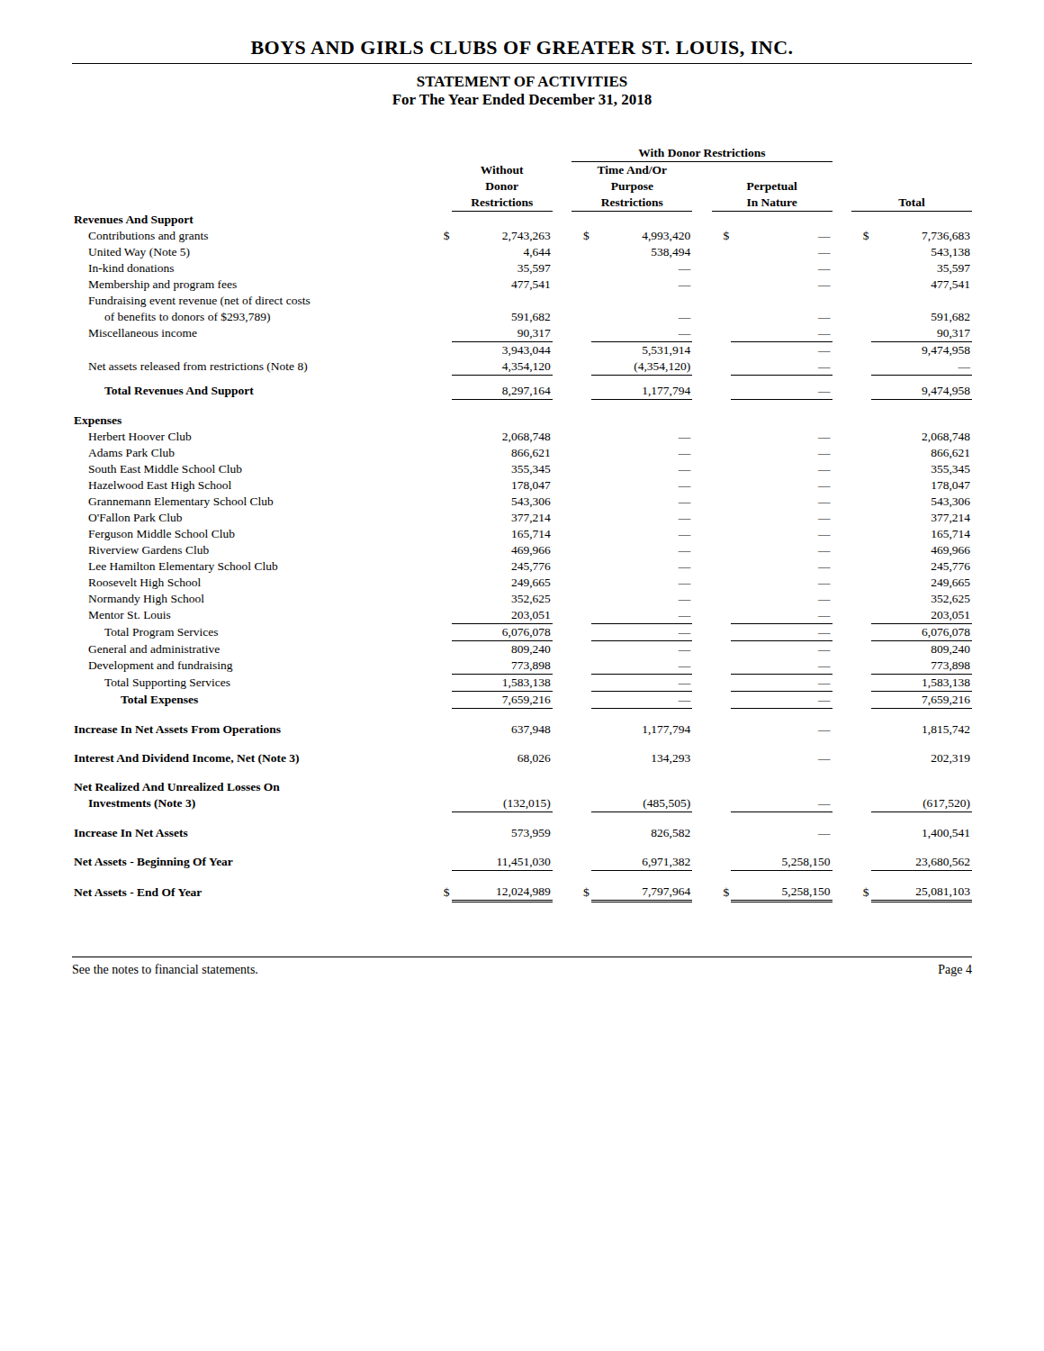BOYS AND GIRLS CLUBS OF GREATER ST. LOUIS, INC.
STATEMENT OF ACTIVITIES
For The Year Ended December 31, 2018
| | | | | With Donor Restrictions | | | |
| | | Without | | Time And/Or | | | | | |
| | | Donor | | Purpose | | Perpetual | | | |
| | | Restrictions | | Restrictions | | In Nature | | Total |
| Revenues And Support | | | | | | | | | | | |
| Contributions and grants | $ | 2,743,263 | | $ | 4,993,420 | | $ | — | | $ | 7,736,683 |
| United Way (Note 5) | | 4,644 | | | 538,494 | | | — | | | 543,138 |
| In-kind donations | | 35,597 | | | — | | | — | | | 35,597 |
| Membership and program fees | | 477,541 | | | — | | | — | | | 477,541 |
| Fundraising event revenue (net of direct costs | | | | | | | | | | | |
| of benefits to donors of $293,789) | | 591,682 | | | — | | | — | | | 591,682 |
| Miscellaneous income | | 90,317 | | | — | | | — | | | 90,317 |
| | | 3,943,044 | | | 5,531,914 | | | — | | | 9,474,958 |
| Net assets released from restrictions (Note 8) | | 4,354,120 | | | (4,354,120) | | | — | | | — |
| Total Revenues And Support | | 8,297,164 | | | 1,177,794 | | | — | | | 9,474,958 |
| Expenses | | | | | | | | | | | |
| Herbert Hoover Club | | 2,068,748 | | | — | | | — | | | 2,068,748 |
| Adams Park Club | | 866,621 | | | — | | | — | | | 866,621 |
| South East Middle School Club | | 355,345 | | | — | | | — | | | 355,345 |
| Hazelwood East High School | | 178,047 | | | — | | | — | | | 178,047 |
| Grannemann Elementary School Club | | 543,306 | | | — | | | — | | | 543,306 |
| O'Fallon Park Club | | 377,214 | | | — | | | — | | | 377,214 |
| Ferguson Middle School Club | | 165,714 | | | — | | | — | | | 165,714 |
| Riverview Gardens Club | | 469,966 | | | — | | | — | | | 469,966 |
| Lee Hamilton Elementary School Club | | 245,776 | | | — | | | — | | | 245,776 |
| Roosevelt High School | | 249,665 | | | — | | | — | | | 249,665 |
| Normandy High School | | 352,625 | | | — | | | — | | | 352,625 |
| Mentor St. Louis | | 203,051 | | | — | | | — | | | 203,051 |
| Total Program Services | | 6,076,078 | | | — | | | — | | | 6,076,078 |
| General and administrative | | 809,240 | | | — | | | — | | | 809,240 |
| Development and fundraising | | 773,898 | | | — | | | — | | | 773,898 |
| Total Supporting Services | | 1,583,138 | | | — | | | — | | | 1,583,138 |
| Total Expenses | | 7,659,216 | | | — | | | — | | | 7,659,216 |
| Increase In Net Assets From Operations | | 637,948 | | | 1,177,794 | | | — | | | 1,815,742 |
| Interest And Dividend Income, Net (Note 3) | | 68,026 | | | 134,293 | | | — | | | 202,319 |
| Net Realized And Unrealized Losses On | | | | | | | | | | | |
| Investments (Note 3) | | (132,015) | | | (485,505) | | | — | | | (617,520) |
| Increase In Net Assets | | 573,959 | | | 826,582 | | | — | | | 1,400,541 |
| Net Assets - Beginning Of Year | | 11,451,030 | | | 6,971,382 | | | 5,258,150 | | | 23,680,562 |
| Net Assets - End Of Year | $ | 12,024,989 | | $ | 7,797,964 | | $ | 5,258,150 | | $ | 25,081,103 |
See the notes to financial statements. Page 4